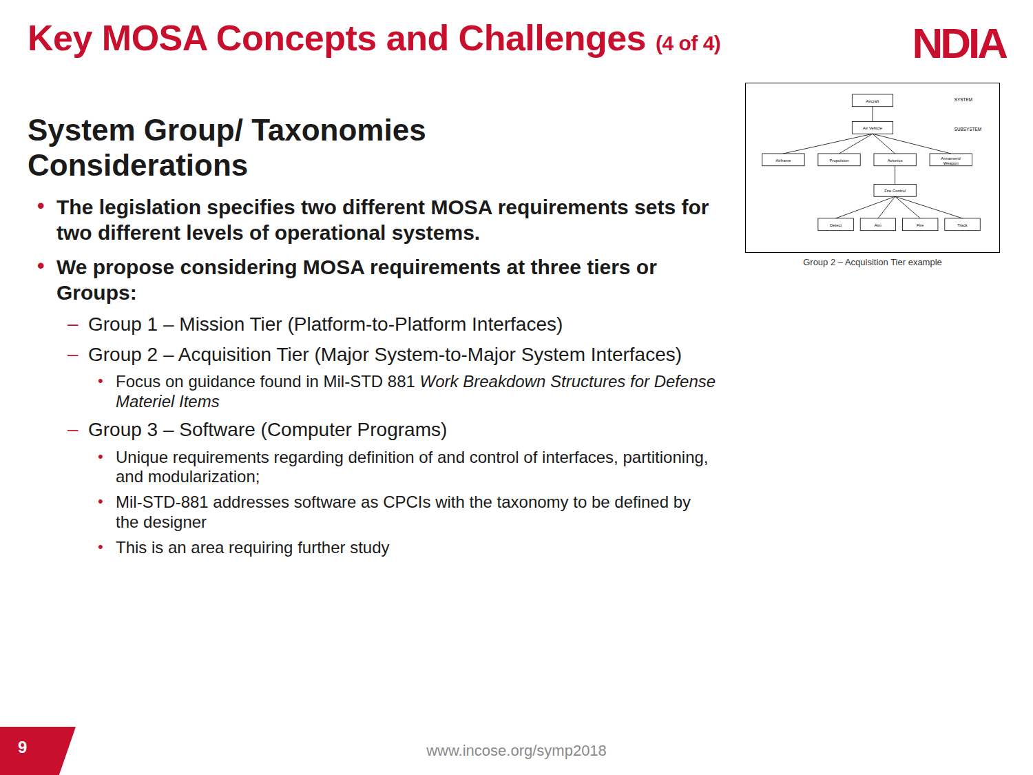Key MOSA Concepts and Challenges (4 of 4)
NDIA
SYSTEM SUBSYSTEM Aircraft Air Vehicle Airframe Propulsion Avionics Armament/ Weapon Fire Control Detect Aim Fire Track
Group 2 – Acquisition Tier example
System Group/ Taxonomies
Considerations
The legislation specifies two different MOSA requirements sets for two different levels of operational systems.
We propose considering MOSA requirements at three tiers or Groups:
Group 1 – Mission Tier (Platform-to-Platform Interfaces)
Group 2 – Acquisition Tier (Major System-to-Major System Interfaces)
Focus on guidance found in Mil-STD 881 Work Breakdown Structures for Defense Materiel Items
Group 3 – Software (Computer Programs)
Unique requirements regarding definition of and control of interfaces, partitioning, and modularization;
Mil-STD-881 addresses software as CPCIs with the taxonomy to be defined by the designer
This is an area requiring further study
9
www.incose.org/symp2018